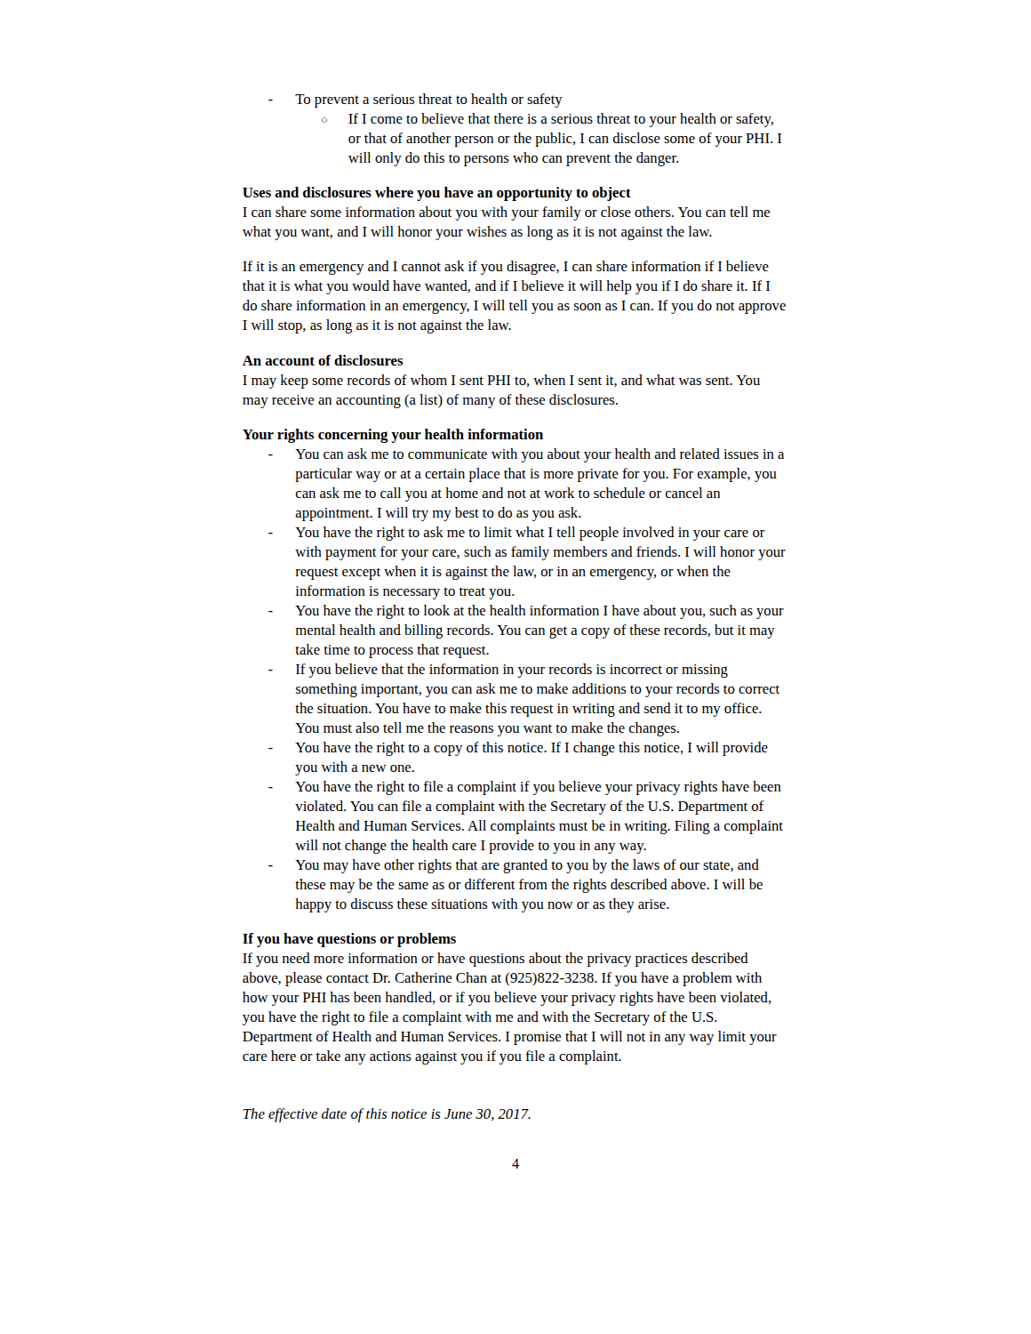To prevent a serious threat to health or safety
If I come to believe that there is a serious threat to your health or safety, or that of another person or the public, I can disclose some of your PHI. I will only do this to persons who can prevent the danger.
Uses and disclosures where you have an opportunity to object
I can share some information about you with your family or close others. You can tell me what you want, and I will honor your wishes as long as it is not against the law.
If it is an emergency and I cannot ask if you disagree, I can share information if I believe that it is what you would have wanted, and if I believe it will help you if I do share it. If I do share information in an emergency, I will tell you as soon as I can. If you do not approve I will stop, as long as it is not against the law.
An account of disclosures
I may keep some records of whom I sent PHI to, when I sent it, and what was sent. You may receive an accounting (a list) of many of these disclosures.
Your rights concerning your health information
You can ask me to communicate with you about your health and related issues in a particular way or at a certain place that is more private for you. For example, you can ask me to call you at home and not at work to schedule or cancel an appointment. I will try my best to do as you ask.
You have the right to ask me to limit what I tell people involved in your care or with payment for your care, such as family members and friends. I will honor your request except when it is against the law, or in an emergency, or when the information is necessary to treat you.
You have the right to look at the health information I have about you, such as your mental health and billing records. You can get a copy of these records, but it may take time to process that request.
If you believe that the information in your records is incorrect or missing something important, you can ask me to make additions to your records to correct the situation. You have to make this request in writing and send it to my office. You must also tell me the reasons you want to make the changes.
You have the right to a copy of this notice. If I change this notice, I will provide you with a new one.
You have the right to file a complaint if you believe your privacy rights have been violated. You can file a complaint with the Secretary of the U.S. Department of Health and Human Services. All complaints must be in writing. Filing a complaint will not change the health care I provide to you in any way.
You may have other rights that are granted to you by the laws of our state, and these may be the same as or different from the rights described above. I will be happy to discuss these situations with you now or as they arise.
If you have questions or problems
If you need more information or have questions about the privacy practices described above, please contact Dr. Catherine Chan at (925)822-3238. If you have a problem with how your PHI has been handled, or if you believe your privacy rights have been violated, you have the right to file a complaint with me and with the Secretary of the U.S. Department of Health and Human Services. I promise that I will not in any way limit your care here or take any actions against you if you file a complaint.
The effective date of this notice is June 30, 2017.
4